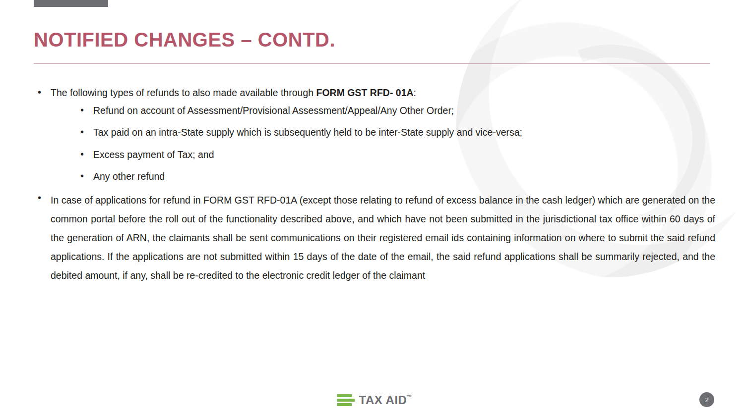NOTIFIED CHANGES – CONTD.
The following types of refunds to also made available through FORM GST RFD- 01A:
Refund on account of Assessment/Provisional Assessment/Appeal/Any Other Order;
Tax paid on an intra-State supply which is subsequently held to be inter-State supply and vice-versa;
Excess payment of Tax; and
Any other refund
In case of applications for refund in FORM GST RFD-01A (except those relating to refund of excess balance in the cash ledger) which are generated on the common portal before the roll out of the functionality described above, and which have not been submitted in the jurisdictional tax office within 60 days of the generation of ARN, the claimants shall be sent communications on their registered email ids containing information on where to submit the said refund applications. If the applications are not submitted within 15 days of the date of the email, the said refund applications shall be summarily rejected, and the debited amount, if any, shall be re-credited to the electronic credit ledger of the claimant
TAX AID™
2